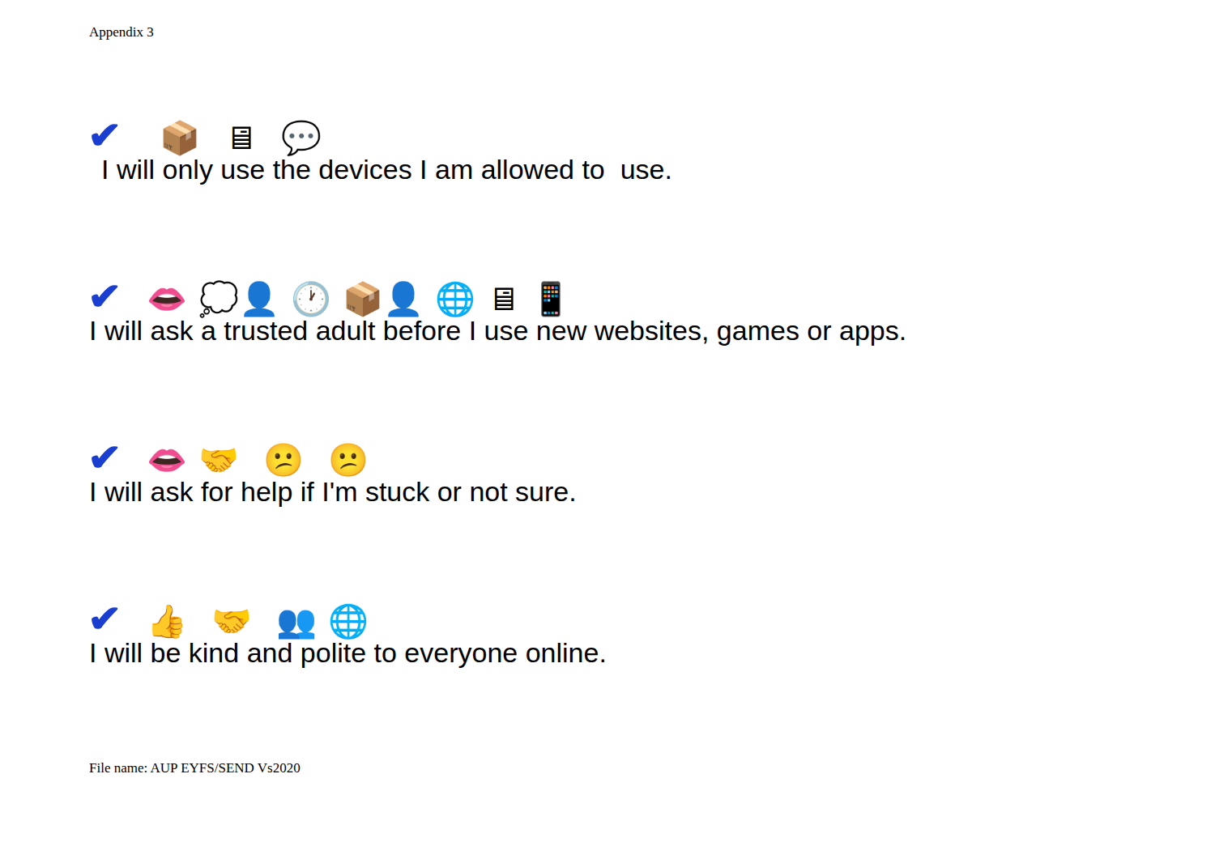Appendix 3
✔ 📦 🖥 💬
I will only use the devices I am allowed to use.
✔ 👄 💭 👤 🕐 📦 👤 🌐 🖥 📱
I will ask a trusted adult before I use new websites, games or apps.
✔ 👄 🤝 😕 😕
I will ask for help if I'm stuck or not sure.
✔ 👍 🤝 👥 🌐
I will be kind and polite to everyone online.
File name: AUP EYFS/SEND Vs2020